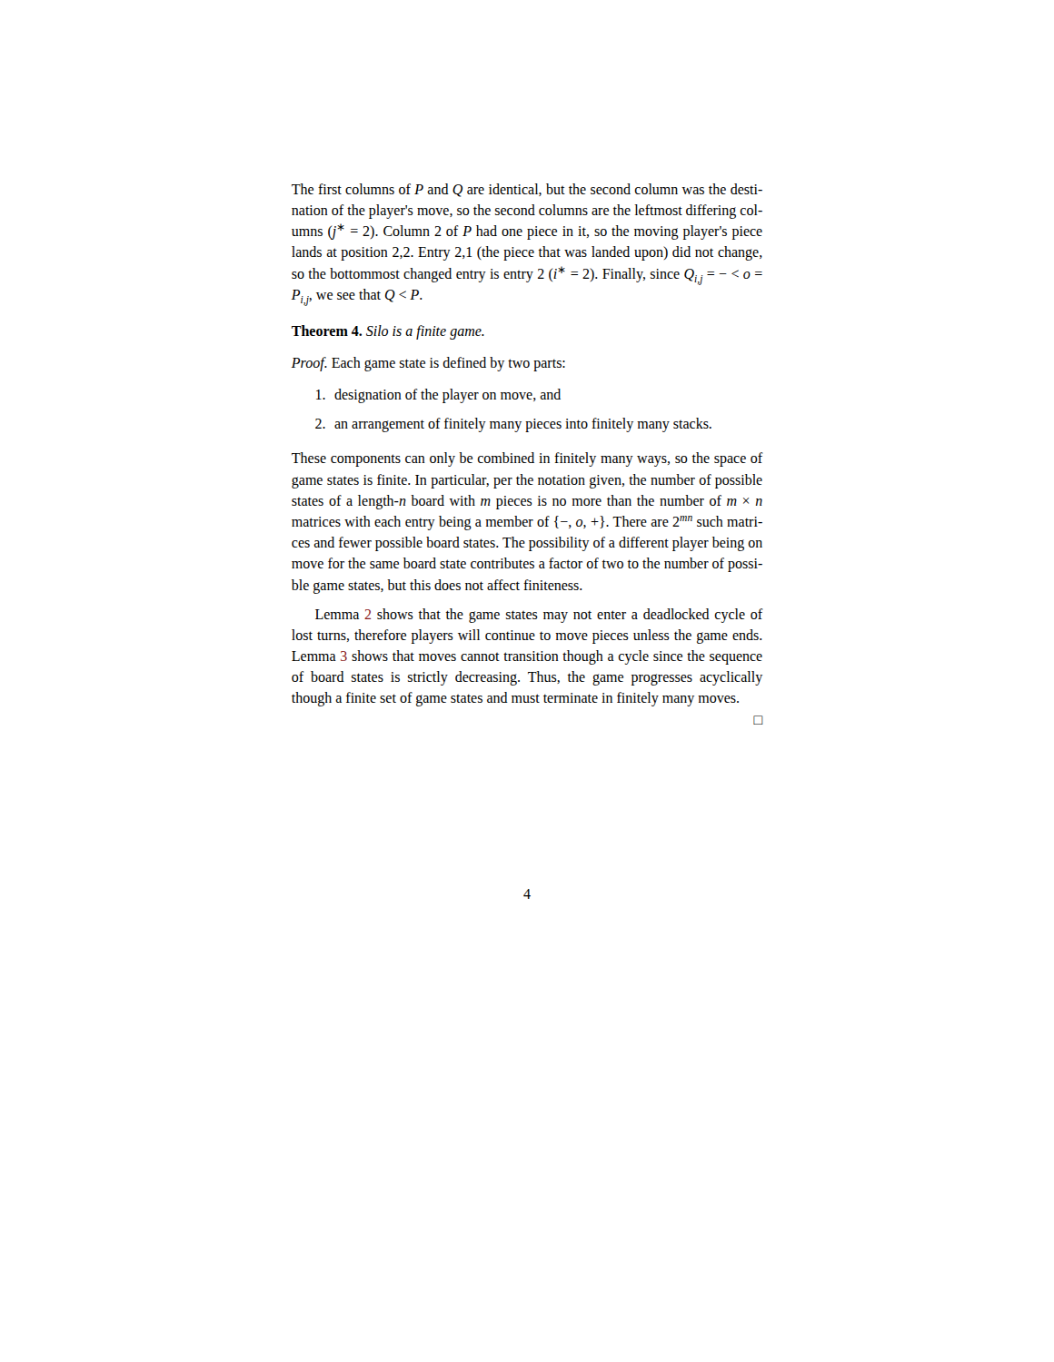The first columns of P and Q are identical, but the second column was the destination of the player's move, so the second columns are the leftmost differing columns (j∗ = 2). Column 2 of P had one piece in it, so the moving player's piece lands at position 2,2. Entry 2,1 (the piece that was landed upon) did not change, so the bottommost changed entry is entry 2 (i∗ = 2). Finally, since Qi,j = − < o = Pi,j, we see that Q < P.
Theorem 4. Silo is a finite game.
Proof. Each game state is defined by two parts:
designation of the player on move, and
an arrangement of finitely many pieces into finitely many stacks.
These components can only be combined in finitely many ways, so the space of game states is finite. In particular, per the notation given, the number of possible states of a length-n board with m pieces is no more than the number of m × n matrices with each entry being a member of {−, o, +}. There are 2mn such matrices and fewer possible board states. The possibility of a different player being on move for the same board state contributes a factor of two to the number of possible game states, but this does not affect finiteness.
Lemma 2 shows that the game states may not enter a deadlocked cycle of lost turns, therefore players will continue to move pieces unless the game ends. Lemma 3 shows that moves cannot transition though a cycle since the sequence of board states is strictly decreasing. Thus, the game progresses acyclically though a finite set of game states and must terminate in finitely many moves. □
4